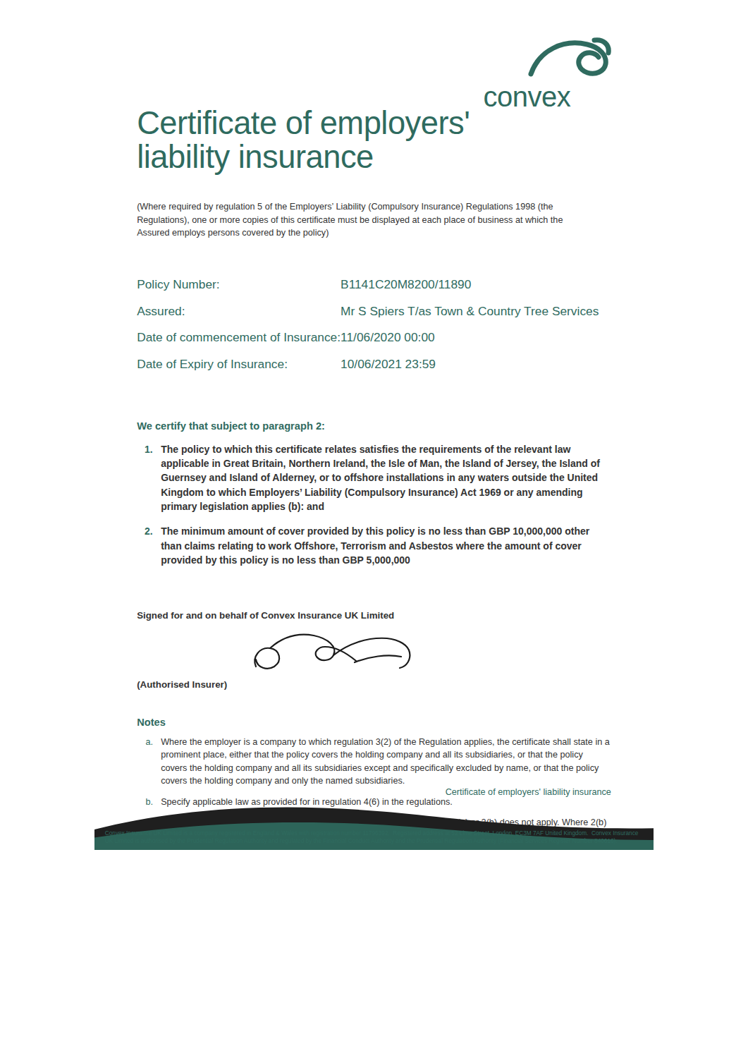convex
Certificate of employers'
liability insurance
(Where required by regulation 5 of the Employers’ Liability (Compulsory Insurance) Regulations 1998 (the Regulations), one or more copies of this certificate must be displayed at each place of business at which the Assured employs persons covered by the policy)
| Policy Number: | B1141C20M8200/11890 |
| Assured: | Mr S Spiers T/as Town & Country Tree Services |
| Date of commencement of Insurance: | 11/06/2020 00:00 |
| Date of Expiry of Insurance: | 10/06/2021 23:59 |
We certify that subject to paragraph 2:
The policy to which this certificate relates satisfies the requirements of the relevant law applicable in Great Britain, Northern Ireland, the Isle of Man, the Island of Jersey, the Island of Guernsey and Island of Alderney, or to offshore installations in any waters outside the United Kingdom to which Employers’ Liability (Compulsory Insurance) Act 1969 or any amending primary legislation applies (b): and
The minimum amount of cover provided by this policy is no less than GBP 10,000,000 other than claims relating to work Offshore, Terrorism and Asbestos where the amount of cover provided by this policy is no less than GBP 5,000,000
Signed for and on behalf of Convex Insurance UK Limited
(Authorised Insurer)
Notes
Where the employer is a company to which regulation 3(2) of the Regulation applies, the certificate shall state in a prominent place, either that the policy covers the holding company and all its subsidiaries, or that the policy covers the holding company and all its subsidiaries except and specifically excluded by name, or that the policy covers the holding company and only the named subsidiaries.
Specify applicable law as provided for in regulation 4(6) in the regulations.
See regulations 3(1) of the Regulations and delete whichever paragraphs 2(a) or 2(b) does not apply. Where 2(b) is applicable, specify the amount of cover provided by the relevant policy.
Certificate of employers' liability insurance
Convex Insurance UK Limited is a company registered in England & Wales with registration number 11796392. Registered address at 52 Lime Street, London, EC3M 7AF United Kingdom. Convex Insurance UK Limited is authorised by the Prudential Regulation Authority and regulated by the Financial Conduct Authority and the Prudential Regulation Authority (Financial Services Register Number 840616).